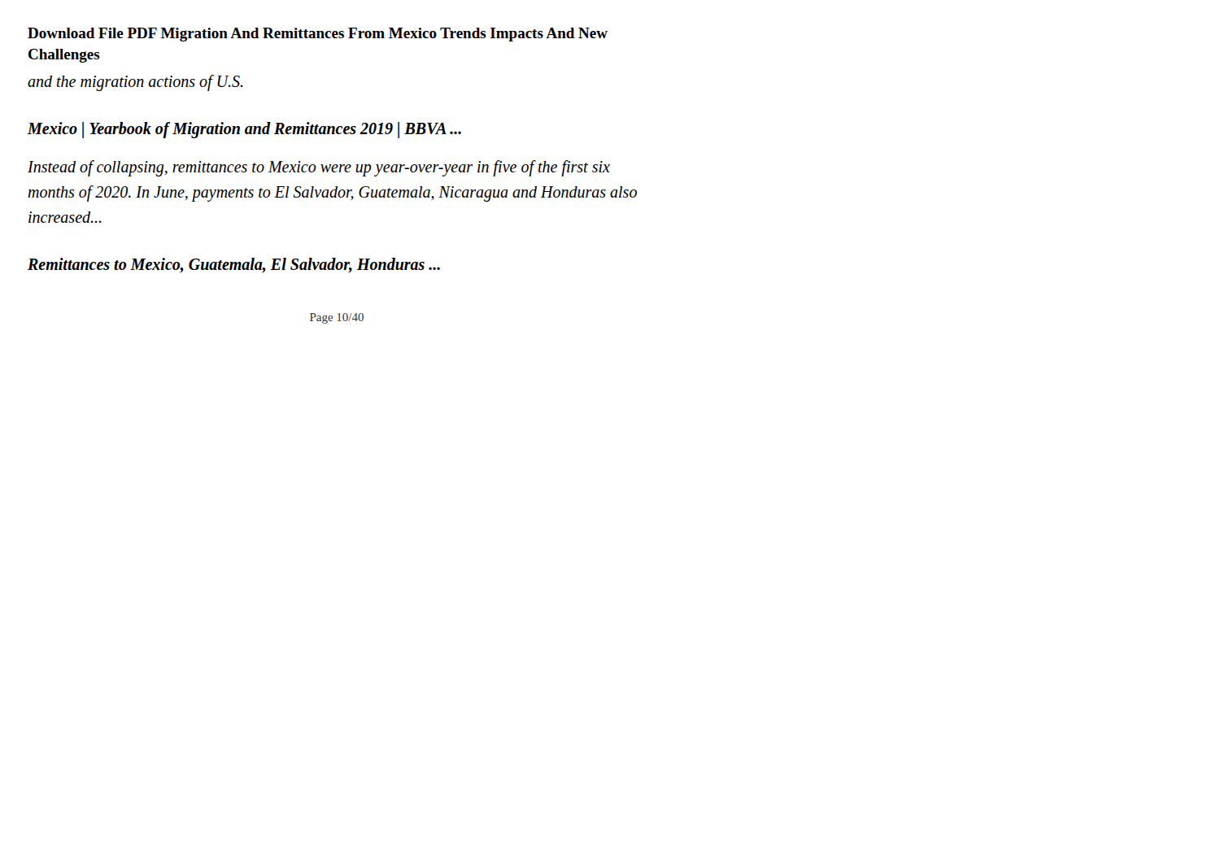Download File PDF Migration And Remittances From Mexico Trends Impacts And New Challenges
and the migration actions of U.S.
Mexico | Yearbook of Migration and Remittances 2019 | BBVA ...
Instead of collapsing, remittances to Mexico were up year-over-year in five of the first six months of 2020. In June, payments to El Salvador, Guatemala, Nicaragua and Honduras also increased...
Remittances to Mexico, Guatemala, El Salvador, Honduras ...
Page 10/40